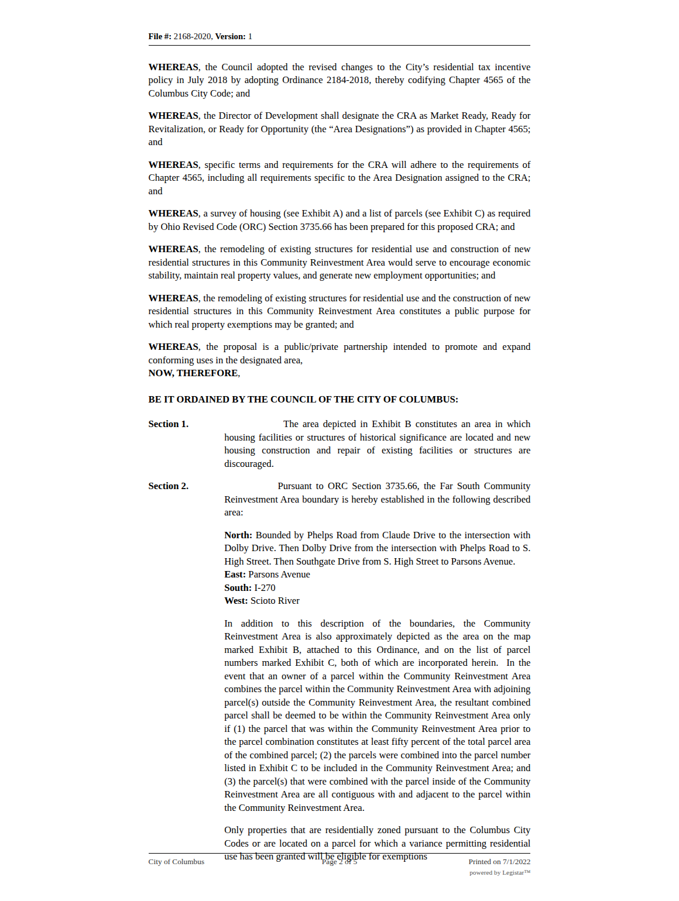File #: 2168-2020, Version: 1
WHEREAS, the Council adopted the revised changes to the City’s residential tax incentive policy in July 2018 by adopting Ordinance 2184-2018, thereby codifying Chapter 4565 of the Columbus City Code; and
WHEREAS, the Director of Development shall designate the CRA as Market Ready, Ready for Revitalization, or Ready for Opportunity (the “Area Designations”) as provided in Chapter 4565; and
WHEREAS, specific terms and requirements for the CRA will adhere to the requirements of Chapter 4565, including all requirements specific to the Area Designation assigned to the CRA; and
WHEREAS, a survey of housing (see Exhibit A) and a list of parcels (see Exhibit C) as required by Ohio Revised Code (ORC) Section 3735.66 has been prepared for this proposed CRA; and
WHEREAS, the remodeling of existing structures for residential use and construction of new residential structures in this Community Reinvestment Area would serve to encourage economic stability, maintain real property values, and generate new employment opportunities; and
WHEREAS, the remodeling of existing structures for residential use and the construction of new residential structures in this Community Reinvestment Area constitutes a public purpose for which real property exemptions may be granted; and
WHEREAS, the proposal is a public/private partnership intended to promote and expand conforming uses in the designated area, NOW, THEREFORE,
BE IT ORDAINED BY THE COUNCIL OF THE CITY OF COLUMBUS:
| Section 1. | The area depicted in Exhibit B constitutes an area in which housing facilities or structures of historical significance are located and new housing construction and repair of existing facilities or structures are discouraged. |
| Section 2. | Pursuant to ORC Section 3735.66, the Far South Community Reinvestment Area boundary is hereby established in the following described area: North: Bounded by Phelps Road from Claude Drive to the intersection with Dolby Drive. Then Dolby Drive from the intersection with Phelps Road to S. High Street. Then Southgate Drive from S. High Street to Parsons Avenue. East: Parsons Avenue South: I-270 West: Scioto River In addition to this description of the boundaries, the Community Reinvestment Area is also approximately depicted as the area on the map marked Exhibit B, attached to this Ordinance, and on the list of parcel numbers marked Exhibit C, both of which are incorporated herein. In the event that an owner of a parcel within the Community Reinvestment Area combines the parcel within the Community Reinvestment Area with adjoining parcel(s) outside the Community Reinvestment Area, the resultant combined parcel shall be deemed to be within the Community Reinvestment Area only if (1) the parcel that was within the Community Reinvestment Area prior to the parcel combination constitutes at least fifty percent of the total parcel area of the combined parcel; (2) the parcels were combined into the parcel number listed in Exhibit C to be included in the Community Reinvestment Area; and (3) the parcel(s) that were combined with the parcel inside of the Community Reinvestment Area are all contiguous with and adjacent to the parcel within the Community Reinvestment Area. Only properties that are residentially zoned pursuant to the Columbus City Codes or are located on a parcel for which a variance permitting residential use has been granted will be eligible for exemptions |
City of Columbus
Page 2 of 5
Printed on 7/1/2022
powered by Legistar™